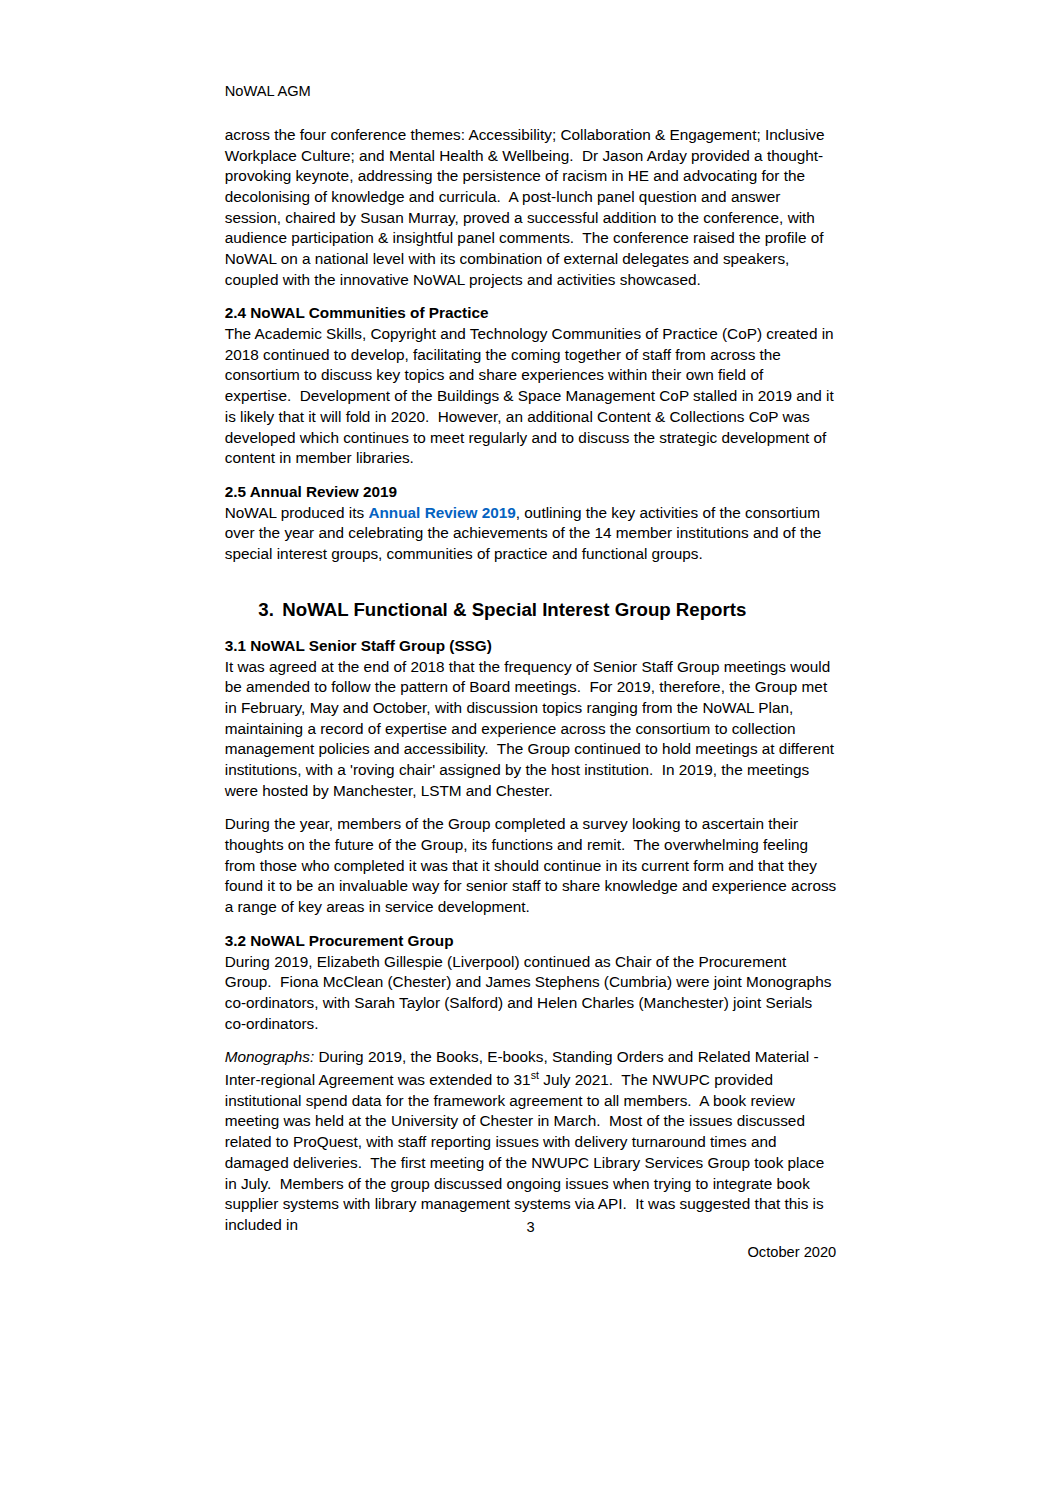NoWAL AGM
across the four conference themes: Accessibility; Collaboration & Engagement; Inclusive Workplace Culture; and Mental Health & Wellbeing. Dr Jason Arday provided a thought-provoking keynote, addressing the persistence of racism in HE and advocating for the decolonising of knowledge and curricula. A post-lunch panel question and answer session, chaired by Susan Murray, proved a successful addition to the conference, with audience participation & insightful panel comments. The conference raised the profile of NoWAL on a national level with its combination of external delegates and speakers, coupled with the innovative NoWAL projects and activities showcased.
2.4 NoWAL Communities of Practice
The Academic Skills, Copyright and Technology Communities of Practice (CoP) created in 2018 continued to develop, facilitating the coming together of staff from across the consortium to discuss key topics and share experiences within their own field of expertise. Development of the Buildings & Space Management CoP stalled in 2019 and it is likely that it will fold in 2020. However, an additional Content & Collections CoP was developed which continues to meet regularly and to discuss the strategic development of content in member libraries.
2.5 Annual Review 2019
NoWAL produced its Annual Review 2019, outlining the key activities of the consortium over the year and celebrating the achievements of the 14 member institutions and of the special interest groups, communities of practice and functional groups.
3.
NoWAL Functional & Special Interest Group Reports
3.1 NoWAL Senior Staff Group (SSG)
It was agreed at the end of 2018 that the frequency of Senior Staff Group meetings would be amended to follow the pattern of Board meetings. For 2019, therefore, the Group met in February, May and October, with discussion topics ranging from the NoWAL Plan, maintaining a record of expertise and experience across the consortium to collection management policies and accessibility. The Group continued to hold meetings at different institutions, with a 'roving chair' assigned by the host institution. In 2019, the meetings were hosted by Manchester, LSTM and Chester.
During the year, members of the Group completed a survey looking to ascertain their thoughts on the future of the Group, its functions and remit. The overwhelming feeling from those who completed it was that it should continue in its current form and that they found it to be an invaluable way for senior staff to share knowledge and experience across a range of key areas in service development.
3.2 NoWAL Procurement Group
During 2019, Elizabeth Gillespie (Liverpool) continued as Chair of the Procurement Group. Fiona McClean (Chester) and James Stephens (Cumbria) were joint Monographs co-ordinators, with Sarah Taylor (Salford) and Helen Charles (Manchester) joint Serials co-ordinators.
Monographs: During 2019, the Books, E-books, Standing Orders and Related Material - Inter-regional Agreement was extended to 31st July 2021. The NWUPC provided institutional spend data for the framework agreement to all members. A book review meeting was held at the University of Chester in March. Most of the issues discussed related to ProQuest, with staff reporting issues with delivery turnaround times and damaged deliveries. The first meeting of the NWUPC Library Services Group took place in July. Members of the group discussed ongoing issues when trying to integrate book supplier systems with library management systems via API. It was suggested that this is included in
3
October 2020